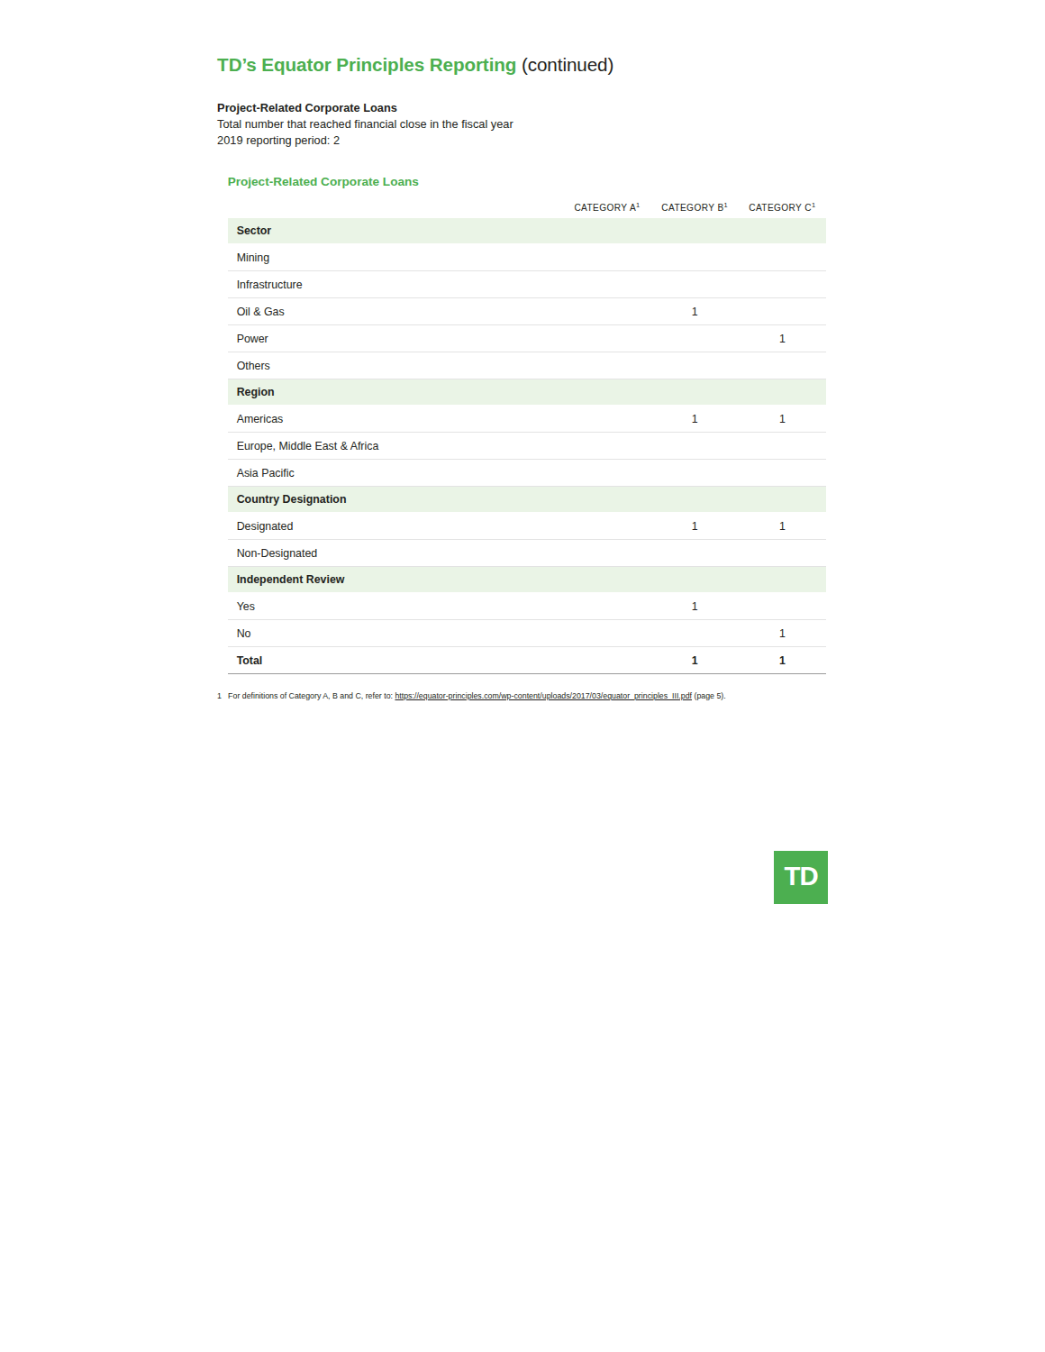TD’s Equator Principles Reporting (continued)
Project-Related Corporate Loans
Total number that reached financial close in the fiscal year
2019 reporting period: 2
Project-Related Corporate Loans
| | CATEGORY A 1 | CATEGORY B 1 | CATEGORY C 1 |
| --- | --- | --- | --- |
| Sector | | | |
| Mining | | | |
| Infrastructure | | | |
| Oil & Gas | | 1 | |
| Power | | | 1 |
| Others | | | |
| Region | | | |
| Americas | | 1 | 1 |
| Europe, Middle East & Africa | | | |
| Asia Pacific | | | |
| Country Designation | | | |
| Designated | | 1 | 1 |
| Non-Designated | | | |
| Independent Review | | | |
| Yes | | 1 | |
| No | | | 1 |
| Total | | 1 | 1 |
1 For definitions of Category A, B and C, refer to: https://equator-principles.com/wp-content/uploads/2017/03/equator_principles_III.pdf (page 5).
TD